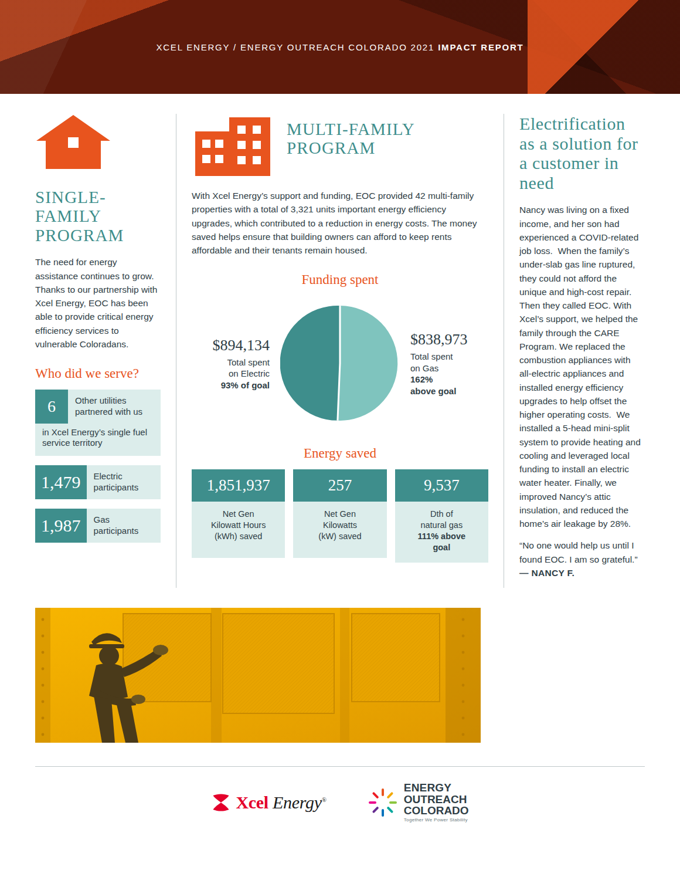XCEL ENERGY / ENERGY OUTREACH COLORADO 2021 IMPACT REPORT
SINGLE-
FAMILY
PROGRAM
The need for energy assistance continues to grow. Thanks to our partnership with Xcel Energy, EOC has been able to provide critical energy efficiency services to vulnerable Coloradans.
Who did we serve?
6
Other utilities partnered with us
in Xcel Energy’s single fuel service territory
1,479
Electric participants
1,987
Gas participants
MULTI-FAMILY
PROGRAM
With Xcel Energy’s support and funding, EOC provided 42 multi-family properties with a total of 3,321 units important energy efficiency upgrades, which contributed to a reduction in energy costs. The money saved helps ensure that building owners can afford to keep rents affordable and their tenants remain housed.
Funding spent
$894,134 Total spent
on Electric
93% of goal
$838,973 Total spent
on Gas
162%
above goal
Energy saved
1,851,937
Net Gen
Kilowatt Hours
(kWh) saved
257
Net Gen
Kilowatts
(kW) saved
9,537
Dth of
natural gas
111% above
goal
Electrification as a solution for a customer in need
Nancy was living on a fixed income, and her son had experienced a COVID-related job loss. When the family’s under-slab gas line ruptured, they could not afford the unique and high-cost repair. Then they called EOC. With Xcel’s support, we helped the family through the CARE Program. We replaced the combustion appliances with all-electric appliances and installed energy efficiency upgrades to help offset the higher operating costs. We installed a 5-head mini-split system to provide heating and cooling and leveraged local funding to install an electric water heater. Finally, we improved Nancy’s attic insulation, and reduced the home’s air leakage by 28%.
“No one would help us until I found EOC. I am so grateful.” — Nancy F.
Xcel Energy®
ENERGY
OUTREACH
COLORADO
Together We Power Stability